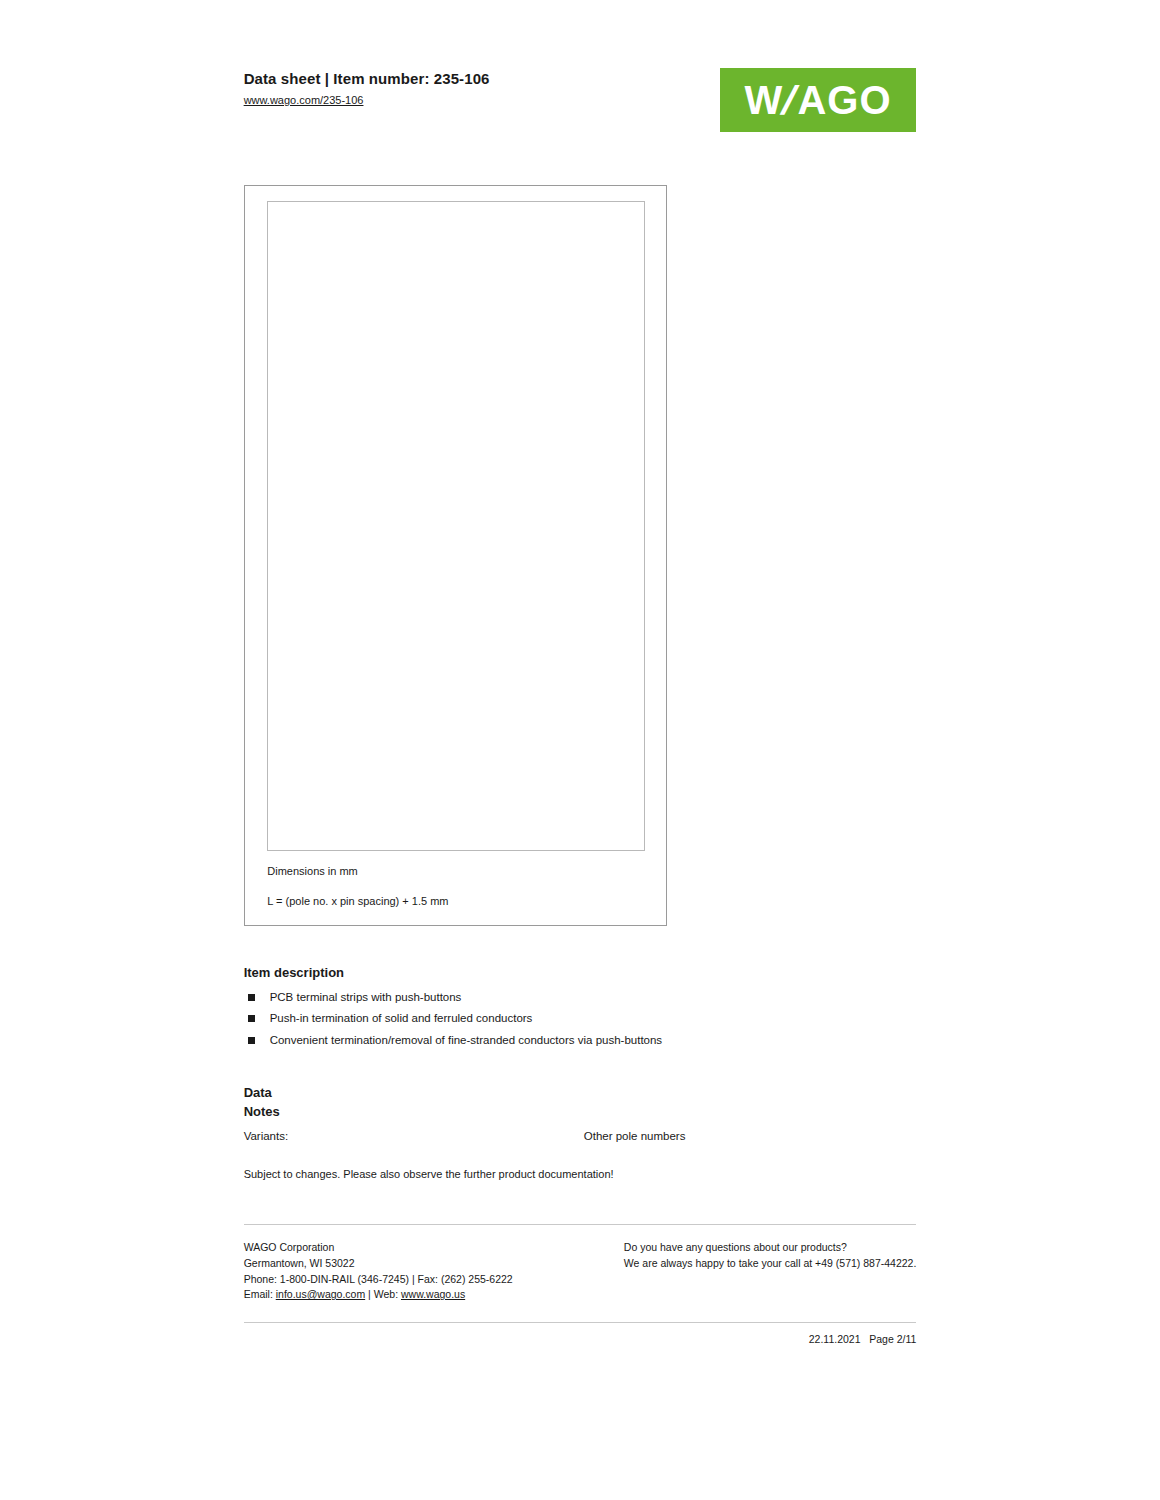Data sheet | Item number: 235-106
www.wago.com/235-106
W/AGO
Dimensions in mm
L = (pole no. x pin spacing) + 1.5 mm
Item description
PCB terminal strips with push-buttons
Push-in termination of solid and ferruled conductors
Convenient termination/removal of fine-stranded conductors via push-buttons
Data
Notes
Variants:
Other pole numbers
Subject to changes. Please also observe the further product documentation!
WAGO Corporation
Germantown, WI 53022
Phone: 1-800-DIN-RAIL (346-7245) | Fax: (262) 255-6222
Email: info.us@wago.com | Web: www.wago.us
Do you have any questions about our products?
We are always happy to take your call at +49 (571) 887-44222.
22.11.2021 Page 2/11